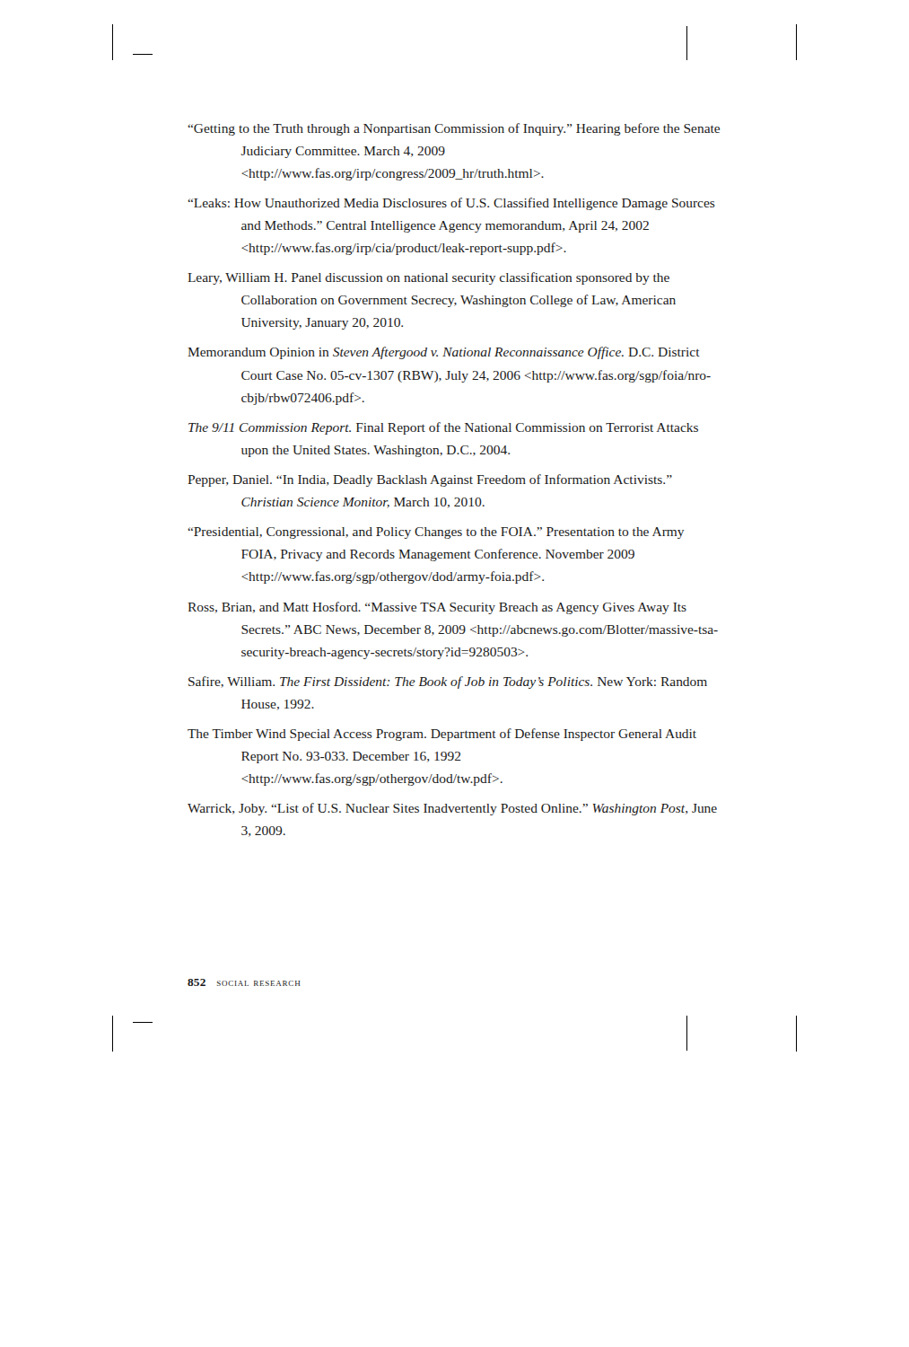“Getting to the Truth through a Nonpartisan Commission of Inquiry.” Hearing before the Senate Judiciary Committee. March 4, 2009 <http://www.fas.org/irp/congress/2009_hr/truth.html>.
“Leaks: How Unauthorized Media Disclosures of U.S. Classified Intelligence Damage Sources and Methods.” Central Intelligence Agency memorandum, April 24, 2002 <http://www.fas.org/irp/cia/product/leak-report-supp.pdf>.
Leary, William H. Panel discussion on national security classification sponsored by the Collaboration on Government Secrecy, Washington College of Law, American University, January 20, 2010.
Memorandum Opinion in Steven Aftergood v. National Reconnaissance Office. D.C. District Court Case No. 05-cv-1307 (RBW), July 24, 2006 <http://www.fas.org/sgp/foia/nro-cbjb/rbw072406.pdf>.
The 9/11 Commission Report. Final Report of the National Commission on Terrorist Attacks upon the United States. Washington, D.C., 2004.
Pepper, Daniel. “In India, Deadly Backlash Against Freedom of Information Activists.” Christian Science Monitor, March 10, 2010.
“Presidential, Congressional, and Policy Changes to the FOIA.” Presentation to the Army FOIA, Privacy and Records Management Conference. November 2009 <http://www.fas.org/sgp/othergov/dod/army-foia.pdf>.
Ross, Brian, and Matt Hosford. “Massive TSA Security Breach as Agency Gives Away Its Secrets.” ABC News, December 8, 2009 <http://abcnews.go.com/Blotter/massive-tsa-security-breach-agency-secrets/story?id=9280503>.
Safire, William. The First Dissident: The Book of Job in Today’s Politics. New York: Random House, 1992.
The Timber Wind Special Access Program. Department of Defense Inspector General Audit Report No. 93-033. December 16, 1992 <http://www.fas.org/sgp/othergov/dod/tw.pdf>.
Warrick, Joby. “List of U.S. Nuclear Sites Inadvertently Posted Online.” Washington Post, June 3, 2009.
852 social research